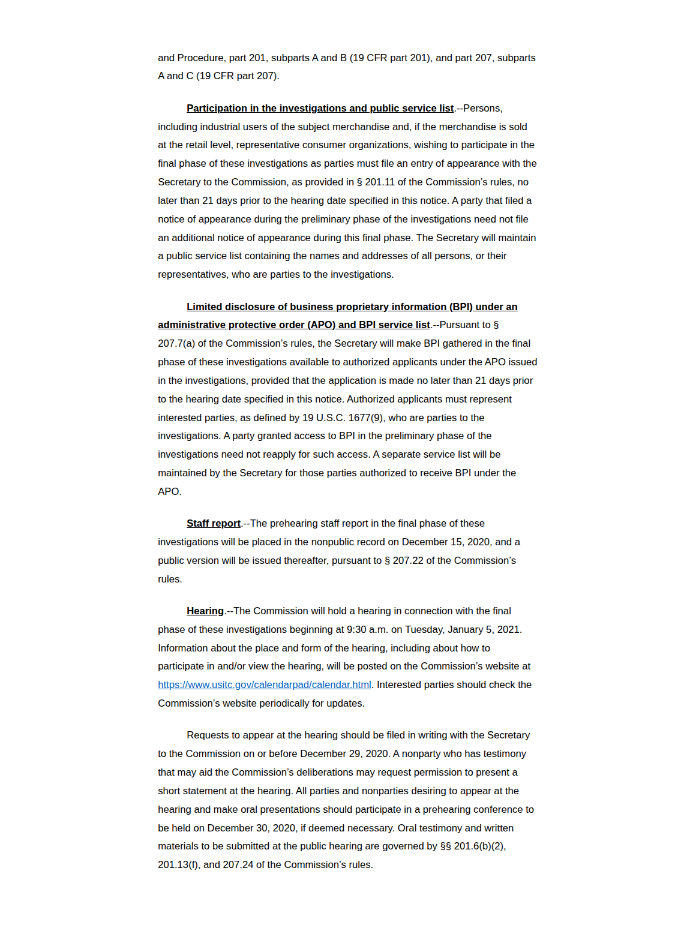and Procedure, part 201, subparts A and B (19 CFR part 201), and part 207, subparts A and C (19 CFR part 207).
Participation in the investigations and public service list.--Persons, including industrial users of the subject merchandise and, if the merchandise is sold at the retail level, representative consumer organizations, wishing to participate in the final phase of these investigations as parties must file an entry of appearance with the Secretary to the Commission, as provided in § 201.11 of the Commission’s rules, no later than 21 days prior to the hearing date specified in this notice. A party that filed a notice of appearance during the preliminary phase of the investigations need not file an additional notice of appearance during this final phase. The Secretary will maintain a public service list containing the names and addresses of all persons, or their representatives, who are parties to the investigations.
Limited disclosure of business proprietary information (BPI) under an administrative protective order (APO) and BPI service list.--Pursuant to § 207.7(a) of the Commission’s rules, the Secretary will make BPI gathered in the final phase of these investigations available to authorized applicants under the APO issued in the investigations, provided that the application is made no later than 21 days prior to the hearing date specified in this notice. Authorized applicants must represent interested parties, as defined by 19 U.S.C. 1677(9), who are parties to the investigations. A party granted access to BPI in the preliminary phase of the investigations need not reapply for such access. A separate service list will be maintained by the Secretary for those parties authorized to receive BPI under the APO.
Staff report.--The prehearing staff report in the final phase of these investigations will be placed in the nonpublic record on December 15, 2020, and a public version will be issued thereafter, pursuant to § 207.22 of the Commission’s rules.
Hearing.--The Commission will hold a hearing in connection with the final phase of these investigations beginning at 9:30 a.m. on Tuesday, January 5, 2021. Information about the place and form of the hearing, including about how to participate in and/or view the hearing, will be posted on the Commission’s website at https://www.usitc.gov/calendarpad/calendar.html. Interested parties should check the Commission’s website periodically for updates.
Requests to appear at the hearing should be filed in writing with the Secretary to the Commission on or before December 29, 2020. A nonparty who has testimony that may aid the Commission’s deliberations may request permission to present a short statement at the hearing. All parties and nonparties desiring to appear at the hearing and make oral presentations should participate in a prehearing conference to be held on December 30, 2020, if deemed necessary. Oral testimony and written materials to be submitted at the public hearing are governed by §§ 201.6(b)(2), 201.13(f), and 207.24 of the Commission’s rules.